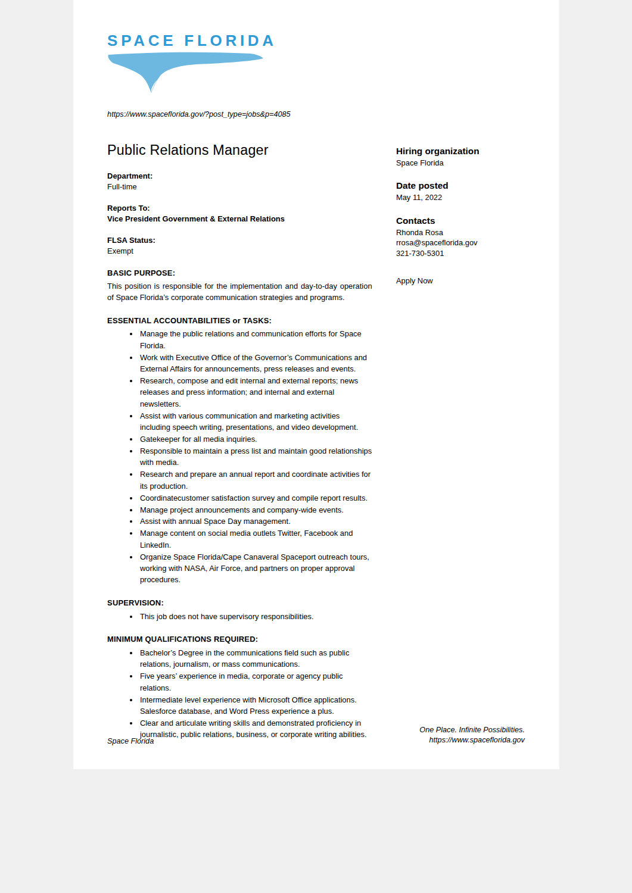SPACE FLORIDA
https://www.spaceflorida.gov/?post_type=jobs&p=4085
Public Relations Manager
Department: Full-time
Reports To: Vice President Government & External Relations
FLSA Status: Exempt
BASIC PURPOSE:
This position is responsible for the implementation and day-to-day operation of Space Florida’s corporate communication strategies and programs.
ESSENTIAL ACCOUNTABILITIES or TASKS:
Manage the public relations and communication efforts for Space Florida.
Work with Executive Office of the Governor’s Communications and External Affairs for announcements, press releases and events.
Research, compose and edit internal and external reports; news releases and press information; and internal and external newsletters.
Assist with various communication and marketing activities including speech writing, presentations, and video development.
Gatekeeper for all media inquiries.
Responsible to maintain a press list and maintain good relationships with media.
Research and prepare an annual report and coordinate activities for its production.
Coordinatecustomer satisfaction survey and compile report results.
Manage project announcements and company-wide events.
Assist with annual Space Day management.
Manage content on social media outlets Twitter, Facebook and LinkedIn.
Organize Space Florida/Cape Canaveral Spaceport outreach tours, working with NASA, Air Force, and partners on proper approval procedures.
SUPERVISION:
This job does not have supervisory responsibilities.
MINIMUM QUALIFICATIONS REQUIRED:
Bachelor’s Degree in the communications field such as public relations, journalism, or mass communications.
Five years’ experience in media, corporate or agency public relations.
Intermediate level experience with Microsoft Office applications. Salesforce database, and Word Press experience a plus.
Clear and articulate writing skills and demonstrated proficiency in journalistic, public relations, business, or corporate writing abilities.
Hiring organization
Space Florida
Date posted
May 11, 2022
Contacts
Rhonda Rosa
rrosa@spaceflorida.gov
321-730-5301
Apply Now
Space Florida
One Place. Infinite Possibilities.
https://www.spaceflorida.gov